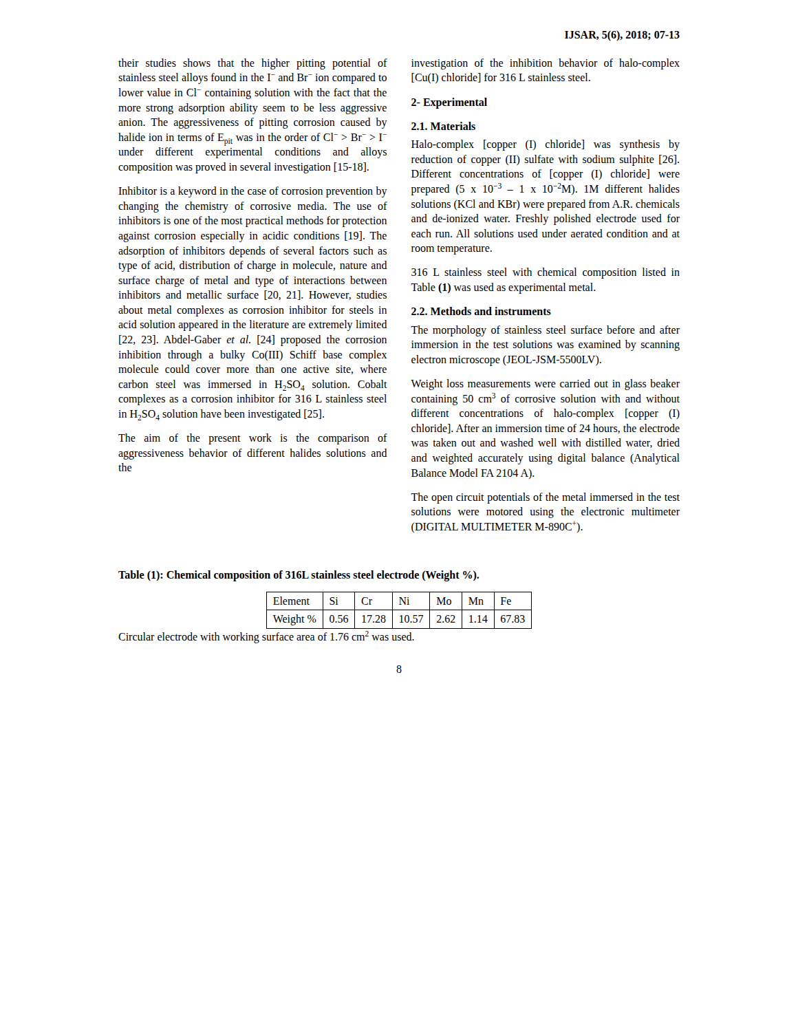IJSAR, 5(6), 2018; 07-13
their studies shows that the higher pitting potential of stainless steel alloys found in the I− and Br− ion compared to lower value in Cl− containing solution with the fact that the more strong adsorption ability seem to be less aggressive anion. The aggressiveness of pitting corrosion caused by halide ion in terms of Epit was in the order of Cl− > Br− > I− under different experimental conditions and alloys composition was proved in several investigation [15-18].
Inhibitor is a keyword in the case of corrosion prevention by changing the chemistry of corrosive media. The use of inhibitors is one of the most practical methods for protection against corrosion especially in acidic conditions [19]. The adsorption of inhibitors depends of several factors such as type of acid, distribution of charge in molecule, nature and surface charge of metal and type of interactions between inhibitors and metallic surface [20, 21]. However, studies about metal complexes as corrosion inhibitor for steels in acid solution appeared in the literature are extremely limited [22, 23]. Abdel-Gaber et al. [24] proposed the corrosion inhibition through a bulky Co(III) Schiff base complex molecule could cover more than one active site, where carbon steel was immersed in H2SO4 solution. Cobalt complexes as a corrosion inhibitor for 316 L stainless steel in H2SO4 solution have been investigated [25].
The aim of the present work is the comparison of aggressiveness behavior of different halides solutions and the
investigation of the inhibition behavior of halo-complex [Cu(I) chloride] for 316 L stainless steel.
2- Experimental
2.1. Materials
Halo-complex [copper (I) chloride] was synthesis by reduction of copper (II) sulfate with sodium sulphite [26]. Different concentrations of [copper (I) chloride] were prepared (5 x 10−3 – 1 x 10−2M). 1M different halides solutions (KCl and KBr) were prepared from A.R. chemicals and de-ionized water. Freshly polished electrode used for each run. All solutions used under aerated condition and at room temperature.
316 L stainless steel with chemical composition listed in Table (1) was used as experimental metal.
2.2. Methods and instruments
The morphology of stainless steel surface before and after immersion in the test solutions was examined by scanning electron microscope (JEOL-JSM-5500LV).
Weight loss measurements were carried out in glass beaker containing 50 cm3 of corrosive solution with and without different concentrations of halo-complex [copper (I) chloride]. After an immersion time of 24 hours, the electrode was taken out and washed well with distilled water, dried and weighted accurately using digital balance (Analytical Balance Model FA 2104 A).
The open circuit potentials of the metal immersed in the test solutions were motored using the electronic multimeter (DIGITAL MULTIMETER M-890C+).
Table (1): Chemical composition of 316L stainless steel electrode (Weight %).
| Element | Si | Cr | Ni | Mo | Mn | Fe |
| Weight % | 0.56 | 17.28 | 10.57 | 2.62 | 1.14 | 67.83 |
Circular electrode with working surface area of 1.76 cm2 was used.
8